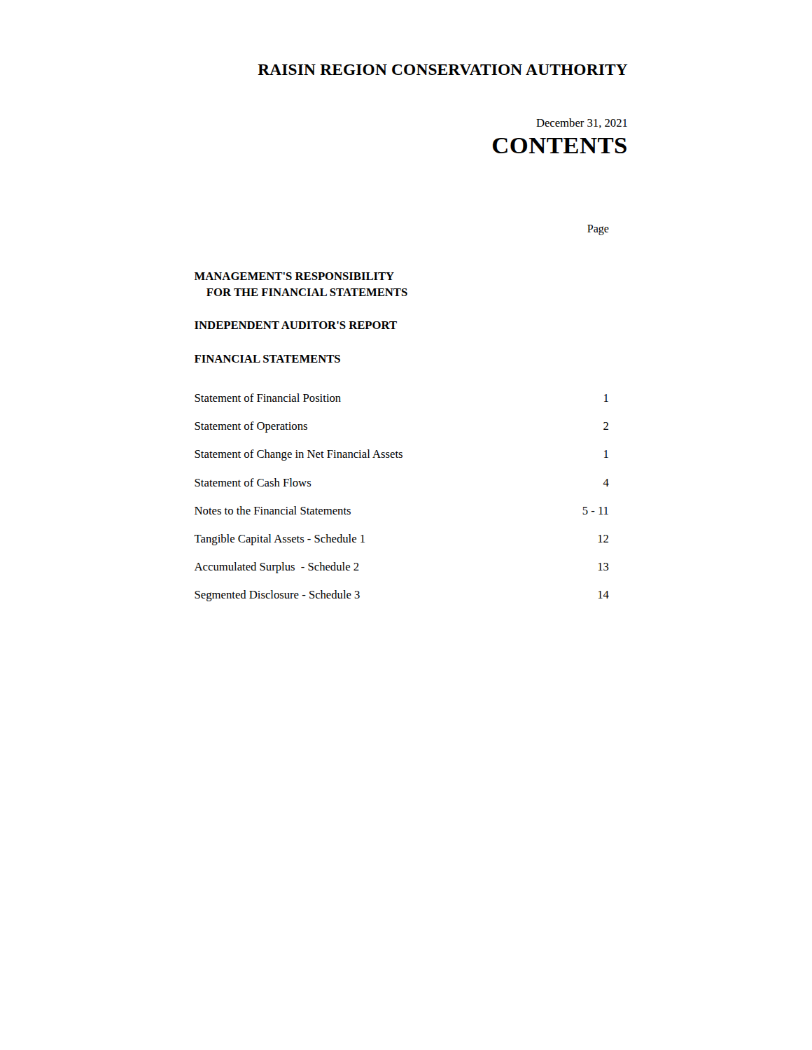RAISIN REGION CONSERVATION AUTHORITY
December 31, 2021
CONTENTS
Page
MANAGEMENT'S RESPONSIBILITY FOR THE FINANCIAL STATEMENTS
INDEPENDENT AUDITOR'S REPORT
FINANCIAL STATEMENTS
| Statement of Financial Position | 1 |
| Statement of Operations | 2 |
| Statement of Change in Net Financial Assets | 1 |
| Statement of Cash Flows | 4 |
| Notes to the Financial Statements | 5 - 11 |
| Tangible Capital Assets - Schedule 1 | 12 |
| Accumulated Surplus - Schedule 2 | 13 |
| Segmented Disclosure - Schedule 3 | 14 |